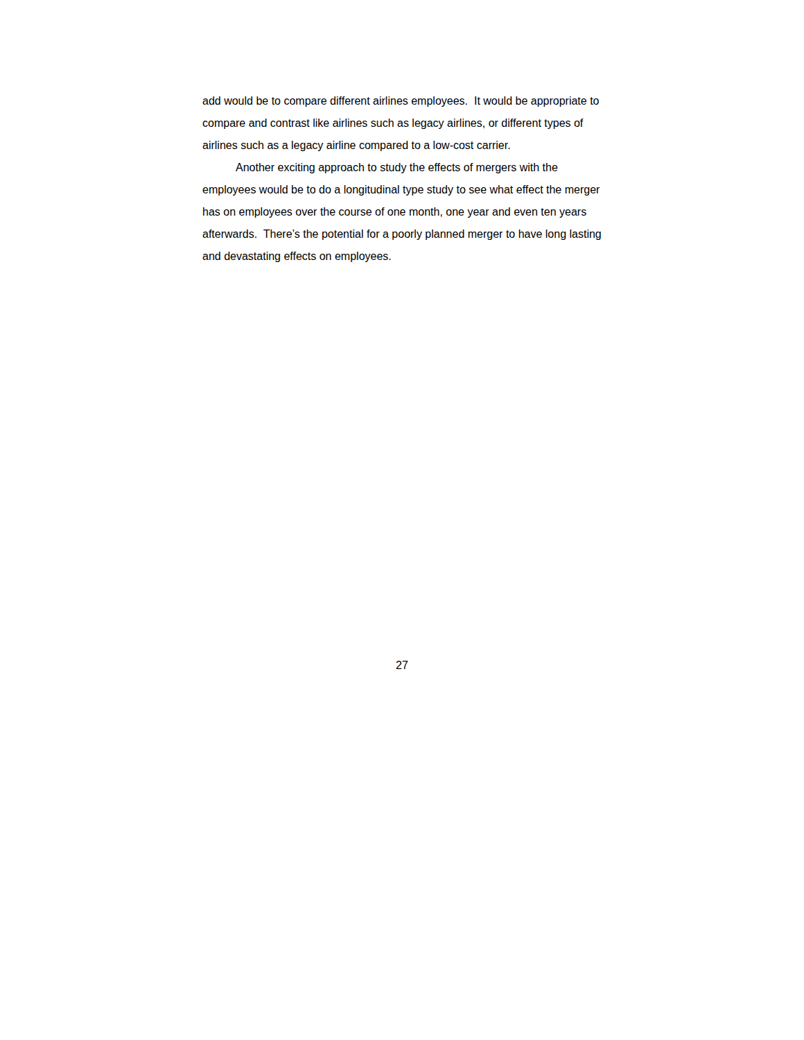add would be to compare different airlines employees. It would be appropriate to compare and contrast like airlines such as legacy airlines, or different types of airlines such as a legacy airline compared to a low-cost carrier.
Another exciting approach to study the effects of mergers with the employees would be to do a longitudinal type study to see what effect the merger has on employees over the course of one month, one year and even ten years afterwards. There’s the potential for a poorly planned merger to have long lasting and devastating effects on employees.
27